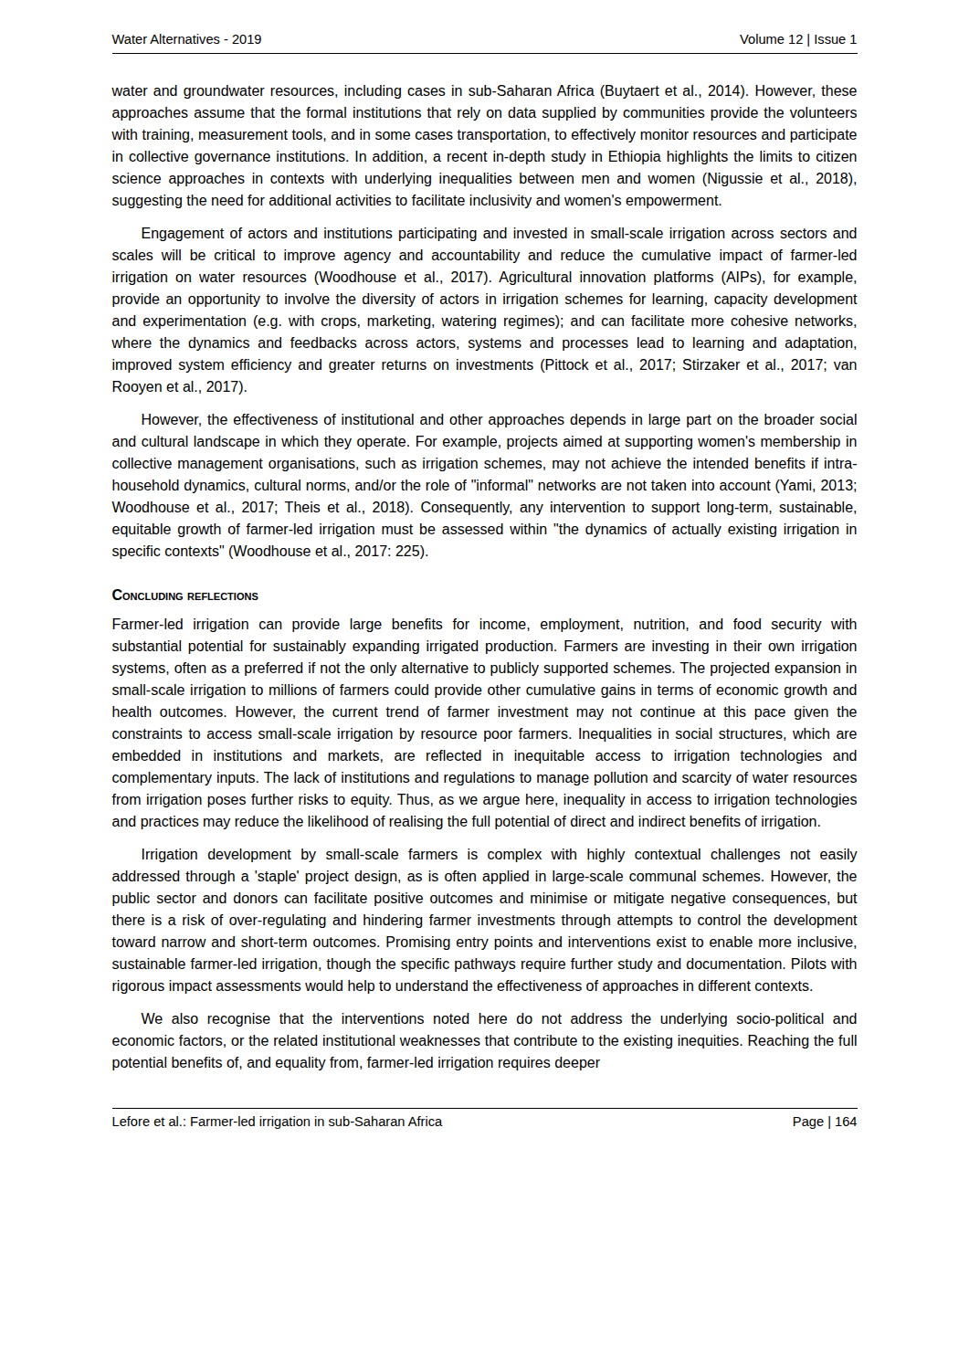Water Alternatives - 2019
Volume 12 | Issue 1
water and groundwater resources, including cases in sub-Saharan Africa (Buytaert et al., 2014). However, these approaches assume that the formal institutions that rely on data supplied by communities provide the volunteers with training, measurement tools, and in some cases transportation, to effectively monitor resources and participate in collective governance institutions. In addition, a recent in-depth study in Ethiopia highlights the limits to citizen science approaches in contexts with underlying inequalities between men and women (Nigussie et al., 2018), suggesting the need for additional activities to facilitate inclusivity and women's empowerment.
Engagement of actors and institutions participating and invested in small-scale irrigation across sectors and scales will be critical to improve agency and accountability and reduce the cumulative impact of farmer-led irrigation on water resources (Woodhouse et al., 2017). Agricultural innovation platforms (AIPs), for example, provide an opportunity to involve the diversity of actors in irrigation schemes for learning, capacity development and experimentation (e.g. with crops, marketing, watering regimes); and can facilitate more cohesive networks, where the dynamics and feedbacks across actors, systems and processes lead to learning and adaptation, improved system efficiency and greater returns on investments (Pittock et al., 2017; Stirzaker et al., 2017; van Rooyen et al., 2017).
However, the effectiveness of institutional and other approaches depends in large part on the broader social and cultural landscape in which they operate. For example, projects aimed at supporting women's membership in collective management organisations, such as irrigation schemes, may not achieve the intended benefits if intra-household dynamics, cultural norms, and/or the role of "informal" networks are not taken into account (Yami, 2013; Woodhouse et al., 2017; Theis et al., 2018). Consequently, any intervention to support long-term, sustainable, equitable growth of farmer-led irrigation must be assessed within "the dynamics of actually existing irrigation in specific contexts" (Woodhouse et al., 2017: 225).
Concluding reflections
Farmer-led irrigation can provide large benefits for income, employment, nutrition, and food security with substantial potential for sustainably expanding irrigated production. Farmers are investing in their own irrigation systems, often as a preferred if not the only alternative to publicly supported schemes. The projected expansion in small-scale irrigation to millions of farmers could provide other cumulative gains in terms of economic growth and health outcomes. However, the current trend of farmer investment may not continue at this pace given the constraints to access small-scale irrigation by resource poor farmers. Inequalities in social structures, which are embedded in institutions and markets, are reflected in inequitable access to irrigation technologies and complementary inputs. The lack of institutions and regulations to manage pollution and scarcity of water resources from irrigation poses further risks to equity. Thus, as we argue here, inequality in access to irrigation technologies and practices may reduce the likelihood of realising the full potential of direct and indirect benefits of irrigation.
Irrigation development by small-scale farmers is complex with highly contextual challenges not easily addressed through a 'staple' project design, as is often applied in large-scale communal schemes. However, the public sector and donors can facilitate positive outcomes and minimise or mitigate negative consequences, but there is a risk of over-regulating and hindering farmer investments through attempts to control the development toward narrow and short-term outcomes. Promising entry points and interventions exist to enable more inclusive, sustainable farmer-led irrigation, though the specific pathways require further study and documentation. Pilots with rigorous impact assessments would help to understand the effectiveness of approaches in different contexts.
We also recognise that the interventions noted here do not address the underlying socio-political and economic factors, or the related institutional weaknesses that contribute to the existing inequities. Reaching the full potential benefits of, and equality from, farmer-led irrigation requires deeper
Lefore et al.: Farmer-led irrigation in sub-Saharan Africa
Page | 164